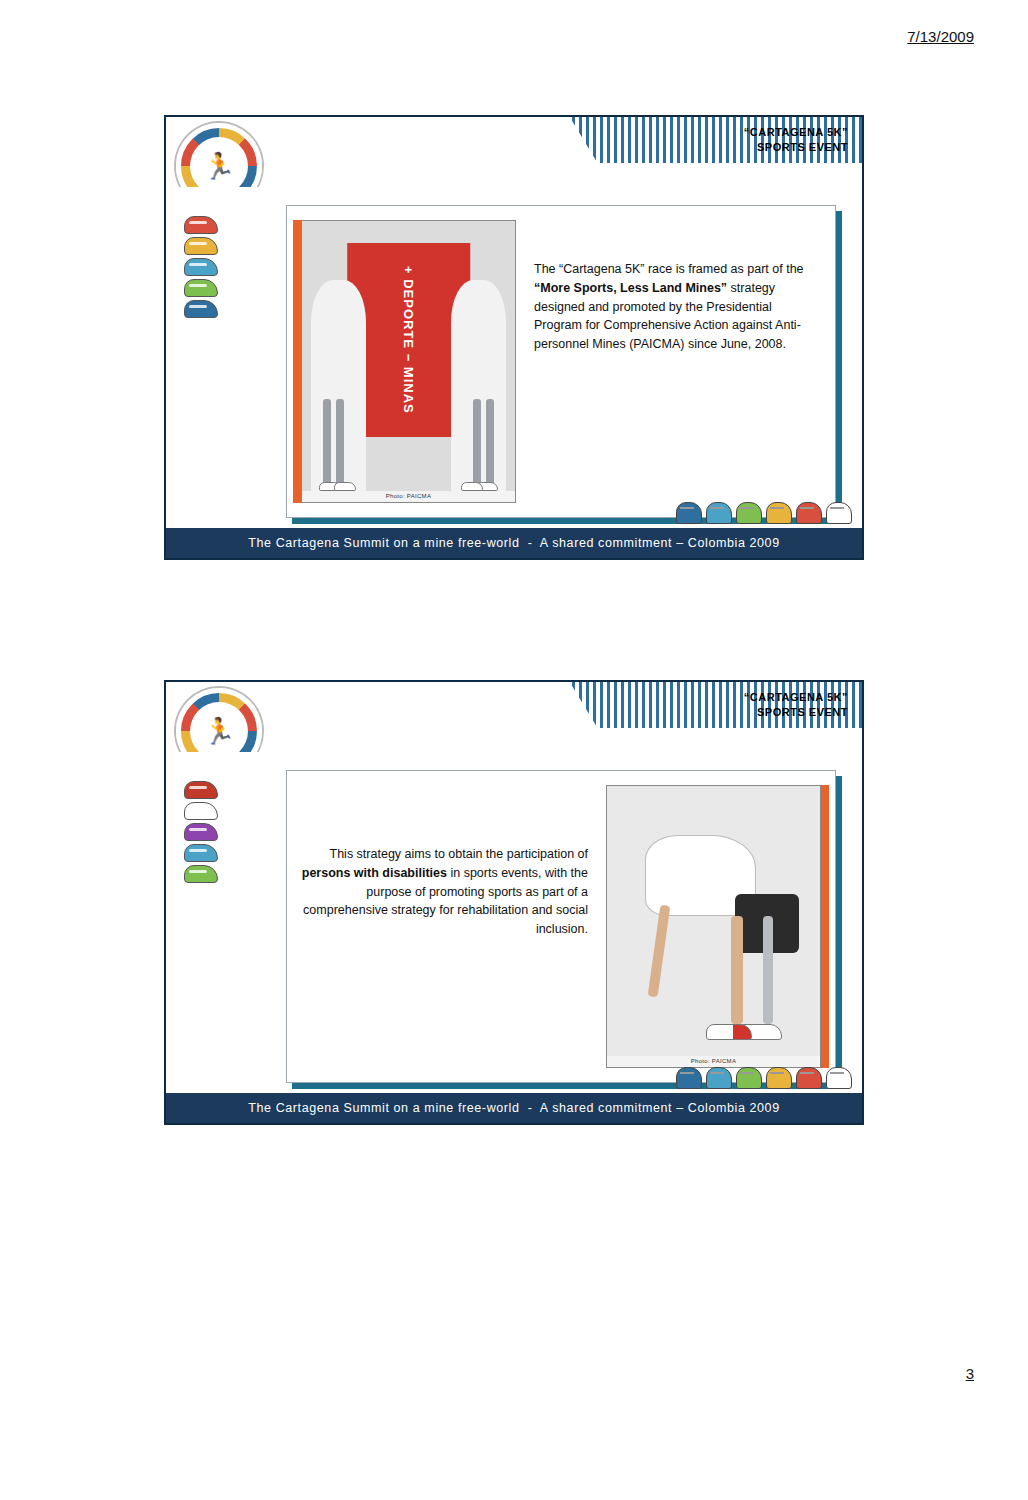7/13/2009
“CARTAGENA 5K”
SPORTS EVENT
🏃
+ DEPORTE − MINAS
Photo: PAICMA
The “Cartagena 5K” race is framed as part of the “More Sports, Less Land Mines” strategy designed and promoted by the Presidential Program for Comprehensive Action against Anti-personnel Mines (PAICMA) since June, 2008.
The Cartagena Summit on a mine free-world - A shared commitment – Colombia 2009
“CARTAGENA 5K”
SPORTS EVENT
🏃
Photo: PAICMA
This strategy aims to obtain the participation of persons with disabilities in sports events, with the purpose of promoting sports as part of a comprehensive strategy for rehabilitation and social inclusion.
The Cartagena Summit on a mine free-world - A shared commitment – Colombia 2009
3